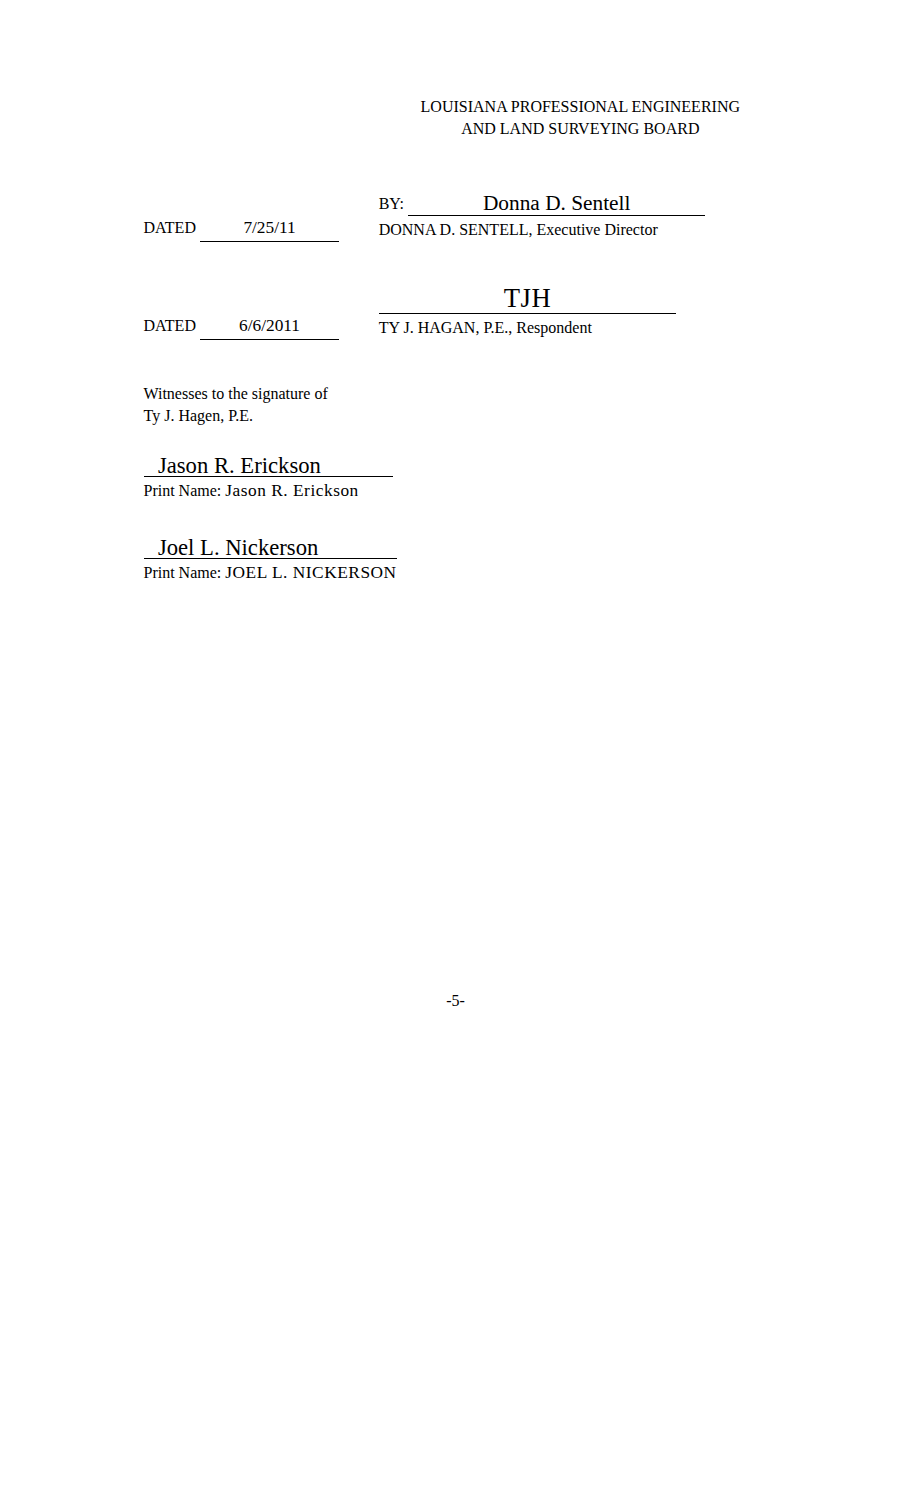LOUISIANA PROFESSIONAL ENGINEERING
AND LAND SURVEYING BOARD
DATED 7/25/11
BY: Donna D. Sentell DONNA D. SENTELL, Executive Director
DATED 6/6/2011
TJH TY J. HAGAN, P.E., Respondent
Witnesses to the signature of
Ty J. Hagen, P.E.
Jason R. Erickson
Print Name: Jason R. Erickson
Joel L. Nickerson
Print Name: JOEL L. NICKERSON
-5-